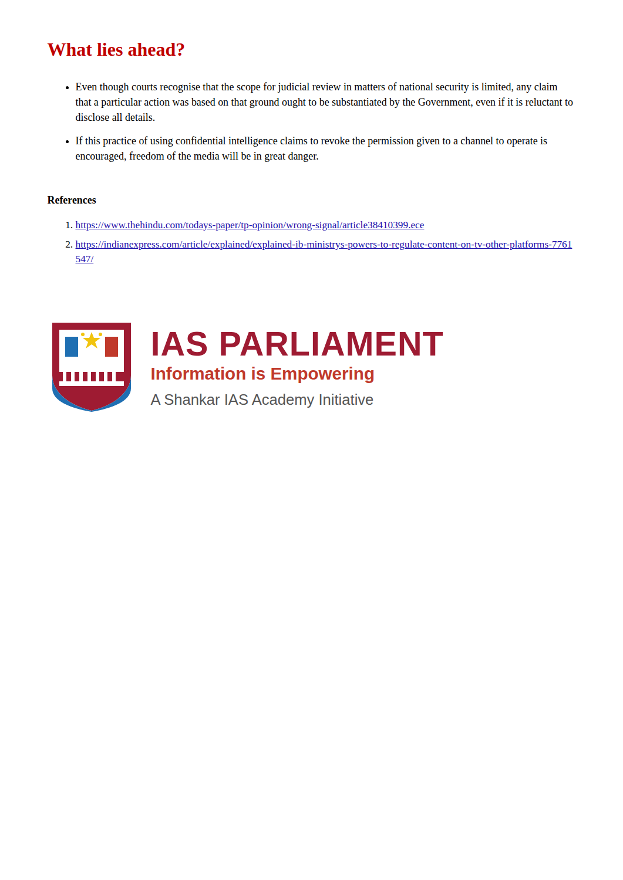What lies ahead?
Even though courts recognise that the scope for judicial review in matters of national security is limited, any claim that a particular action was based on that ground ought to be substantiated by the Government, even if it is reluctant to disclose all details.
If this practice of using confidential intelligence claims to revoke the permission given to a channel to operate is encouraged, freedom of the media will be in great danger.
References
https://www.thehindu.com/todays-paper/tp-opinion/wrong-signal/article38410399.ece
https://indianexpress.com/article/explained/explained-ib-ministrys-powers-to-regulate-content-on-tv-other-platforms-7761547/
IAS PARLIAMENT
Information is Empowering
A Shankar IAS Academy Initiative